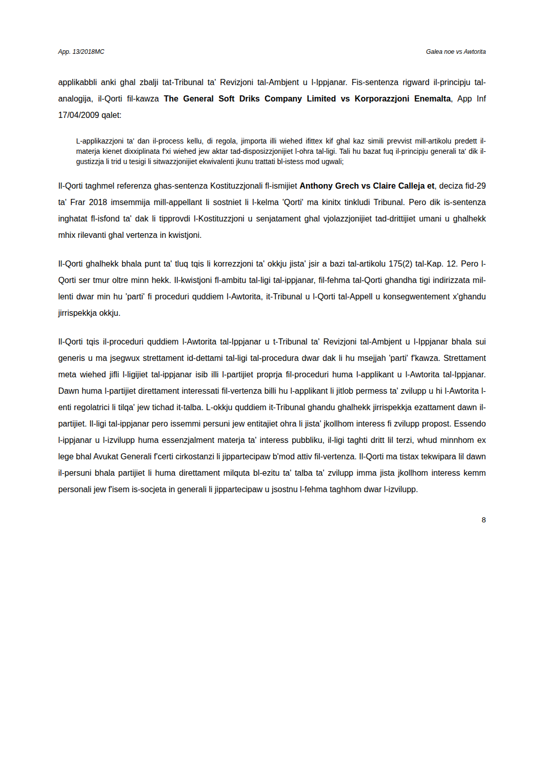App. 13/2018MC
Galea noe vs Awtorita
applikabbli anki ghal zbalji tat-Tribunal ta' Revizjoni tal-Ambjent u l-Ippjanar. Fis-sentenza rigward il-principju tal-analogija, il-Qorti fil-kawza The General Soft Driks Company Limited vs Korporazzjoni Enemalta, App Inf 17/04/2009 qalet:
L-applikazzjoni ta' dan il-process kellu, di regola, jimporta illi wiehed ifittex kif ghal kaz simili prevvist mill-artikolu predett il-materja kienet dixxiplinata f'xi wiehed jew aktar tad-disposizzjonijiet l-ohra tal-ligi. Tali hu bazat fuq il-principju generali ta' dik il-gustizzja li trid u tesigi li sitwazzjonijiet ekwivalenti jkunu trattati bl-istess mod ugwali;
Il-Qorti taghmel referenza ghas-sentenza Kostituzzjonali fl-ismijiet Anthony Grech vs Claire Calleja et, deciza fid-29 ta' Frar 2018 imsemmija mill-appellant li sostniet li l-kelma 'Qorti' ma kinitx tinkludi Tribunal. Pero dik is-sentenza inghatat fl-isfond ta' dak li tipprovdi l-Kostituzzjoni u senjatament ghal vjolazzjonijiet tad-drittijiet umani u ghalhekk mhix rilevanti ghal vertenza in kwistjoni.
Il-Qorti ghalhekk bhala punt ta' tluq tqis li korrezzjoni ta' okkju jista' jsir a bazi tal-artikolu 175(2) tal-Kap. 12. Pero l-Qorti ser tmur oltre minn hekk. Il-kwistjoni fl-ambitu tal-ligi tal-ippjanar, fil-fehma tal-Qorti ghandha tigi indirizzata mil-lenti dwar min hu 'parti' fi proceduri quddiem l-Awtorita, it-Tribunal u l-Qorti tal-Appell u konsegwentement x'ghandu jirrispekkja okkju.
Il-Qorti tqis il-proceduri quddiem l-Awtorita tal-Ippjanar u t-Tribunal ta' Revizjoni tal-Ambjent u l-Ippjanar bhala sui generis u ma jsegwux strettament id-dettami tal-ligi tal-procedura dwar dak li hu msejjah 'parti' f'kawza. Strettament meta wiehed jifli l-ligijiet tal-ippjanar isib illi l-partijiet proprja fil-proceduri huma l-applikant u l-Awtorita tal-Ippjanar. Dawn huma l-partijiet direttament interessati fil-vertenza billi hu l-applikant li jitlob permess ta' zvilupp u hi l-Awtorita l-enti regolatrici li tilqa' jew tichad it-talba. L-okkju quddiem it-Tribunal ghandu ghalhekk jirrispekkja ezattament dawn il-partijiet. Il-ligi tal-ippjanar pero issemmi persuni jew entitajiet ohra li jista' jkollhom interess fi zvilupp propost. Essendo l-ippjanar u l-izvilupp huma essenzjalment materja ta' interess pubbliku, il-ligi taghti dritt lil terzi, whud minnhom ex lege bhal Avukat Generali f'certi cirkostanzi li jippartecipaw b'mod attiv fil-vertenza. Il-Qorti ma tistax tekwipara lil dawn il-persuni bhala partijiet li huma direttament milquta bl-ezitu ta' talba ta' zvilupp imma jista jkollhom interess kemm personali jew f'isem is-socjeta in generali li jippartecipaw u jsostnu l-fehma taghhom dwar l-izvilupp.
8